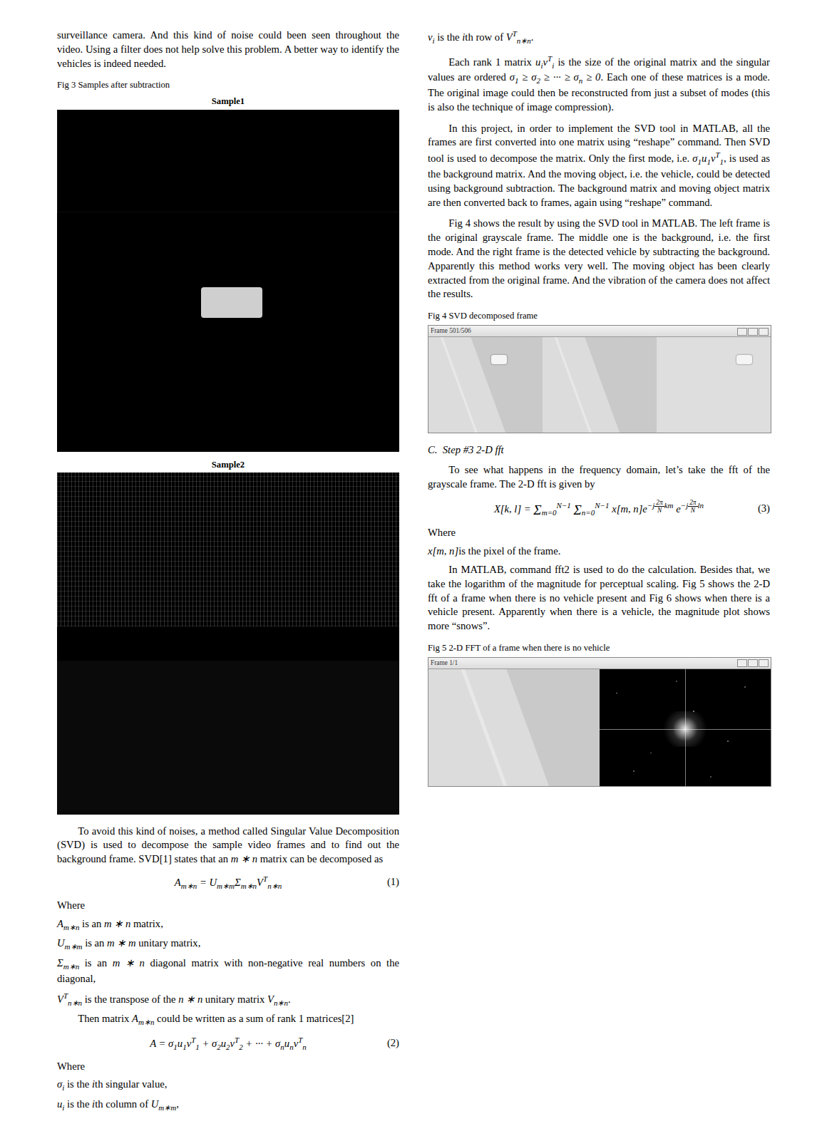surveillance camera. And this kind of noise could been seen throughout the video. Using a filter does not help solve this problem. A better way to identify the vehicles is indeed needed.
Fig 3 Samples after subtraction
Sample1
Sample2
To avoid this kind of noises, a method called Singular Value Decomposition (SVD) is used to decompose the sample video frames and to find out the background frame. SVD[1] states that an m ∗ n matrix can be decomposed as
Am∗n = Um∗mΣm∗nVTn∗n (1)
Where
Am∗n is an m ∗ n matrix,
Um∗m is an m ∗ m unitary matrix,
Σm∗n is an m ∗ n diagonal matrix with non-negative real numbers on the diagonal,
VTn∗n is the transpose of the n ∗ n unitary matrix Vn∗n.
Then matrix Am∗n could be written as a sum of rank 1 matrices[2]
A = σ1u1vT1 + σ2u2vT2 + ··· + σnunvTn (2)
Where
σi is the ith singular value,
ui is the ith column of Um∗m,
vi is the ith row of VTn∗n.
Each rank 1 matrix uivTi is the size of the original matrix and the singular values are ordered σ1 ≥ σ2 ≥ ··· ≥ σn ≥ 0. Each one of these matrices is a mode. The original image could then be reconstructed from just a subset of modes (this is also the technique of image compression).
In this project, in order to implement the SVD tool in MATLAB, all the frames are first converted into one matrix using “reshape” command. Then SVD tool is used to decompose the matrix. Only the first mode, i.e. σ1u1vT1, is used as the background matrix. And the moving object, i.e. the vehicle, could be detected using background subtraction. The background matrix and moving object matrix are then converted back to frames, again using “reshape” command.
Fig 4 shows the result by using the SVD tool in MATLAB. The left frame is the original grayscale frame. The middle one is the background, i.e. the first mode. And the right frame is the detected vehicle by subtracting the background. Apparently this method works very well. The moving object has been clearly extracted from the original frame. And the vibration of the camera does not affect the results.
Fig 4 SVD decomposed frame
Frame 501/506
C. Step #3 2-D fft
To see what happens in the frequency domain, let’s take the fft of the grayscale frame. The 2-D fft is given by
X[k, l] = Σm=0N−1 Σn=0N−1 x[m, n]e−j2π Nkm e−j2π Nln (3)
Where
x[m, n] is the pixel of the frame.
In MATLAB, command fft2 is used to do the calculation. Besides that, we take the logarithm of the magnitude for perceptual scaling. Fig 5 shows the 2-D fft of a frame when there is no vehicle present and Fig 6 shows when there is a vehicle present. Apparently when there is a vehicle, the magnitude plot shows more “snows”.
Fig 5 2-D FFT of a frame when there is no vehicle
Frame 1/1